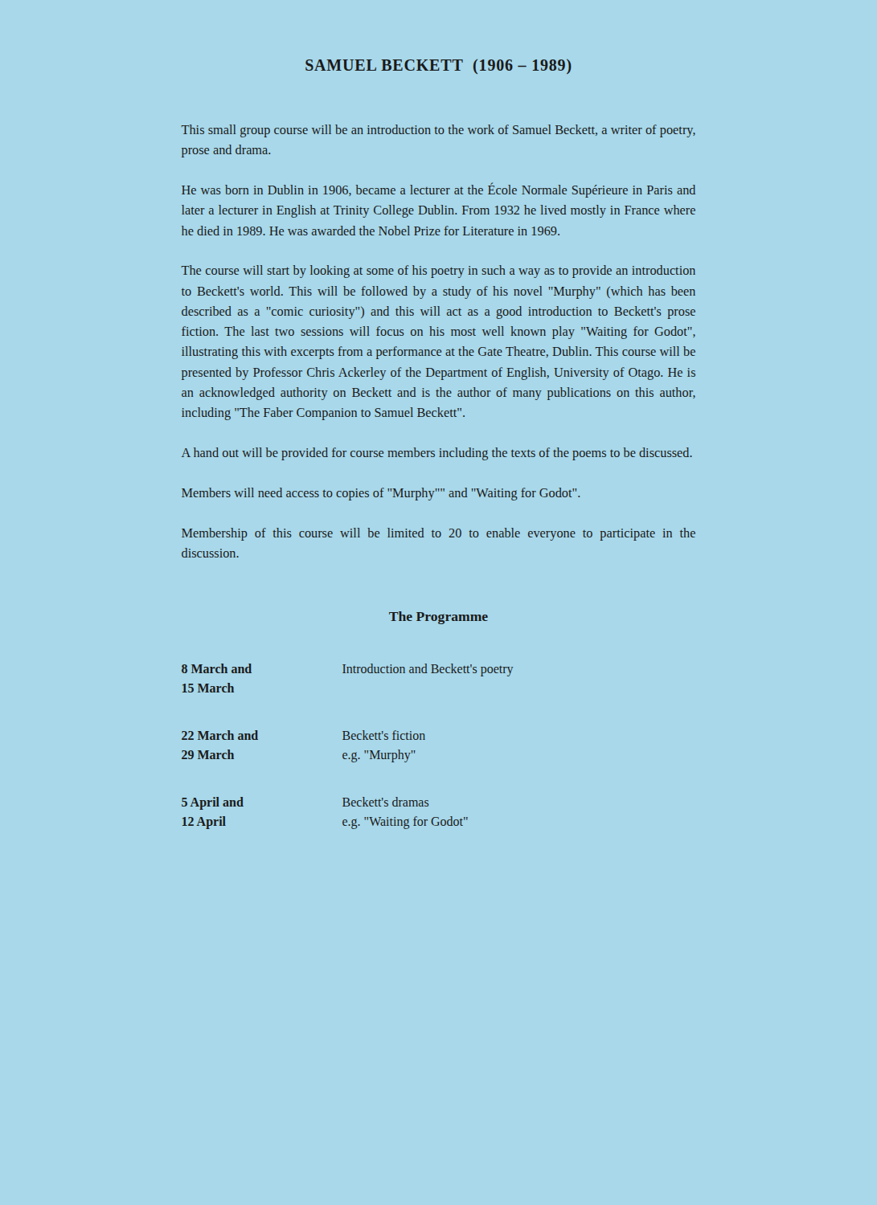SAMUEL BECKETT (1906 – 1989)
This small group course will be an introduction to the work of Samuel Beckett, a writer of poetry, prose and drama.
He was born in Dublin in 1906, became a lecturer at the École Normale Supérieure in Paris and later a lecturer in English at Trinity College Dublin. From 1932 he lived mostly in France where he died in 1989. He was awarded the Nobel Prize for Literature in 1969.
The course will start by looking at some of his poetry in such a way as to provide an introduction to Beckett's world. This will be followed by a study of his novel "Murphy" (which has been described as a "comic curiosity") and this will act as a good introduction to Beckett's prose fiction. The last two sessions will focus on his most well known play "Waiting for Godot", illustrating this with excerpts from a performance at the Gate Theatre, Dublin. This course will be presented by Professor Chris Ackerley of the Department of English, University of Otago. He is an acknowledged authority on Beckett and is the author of many publications on this author, including "The Faber Companion to Samuel Beckett".
A hand out will be provided for course members including the texts of the poems to be discussed.
Members will need access to copies of "Murphy"" and "Waiting for Godot".
Membership of this course will be limited to 20 to enable everyone to participate in the discussion.
The Programme
| 8 March and 15 March | Introduction and Beckett's poetry |
| 22 March and 29 March | Beckett's fiction e.g. "Murphy" |
| 5 April and 12 April | Beckett's dramas e.g. "Waiting for Godot" |